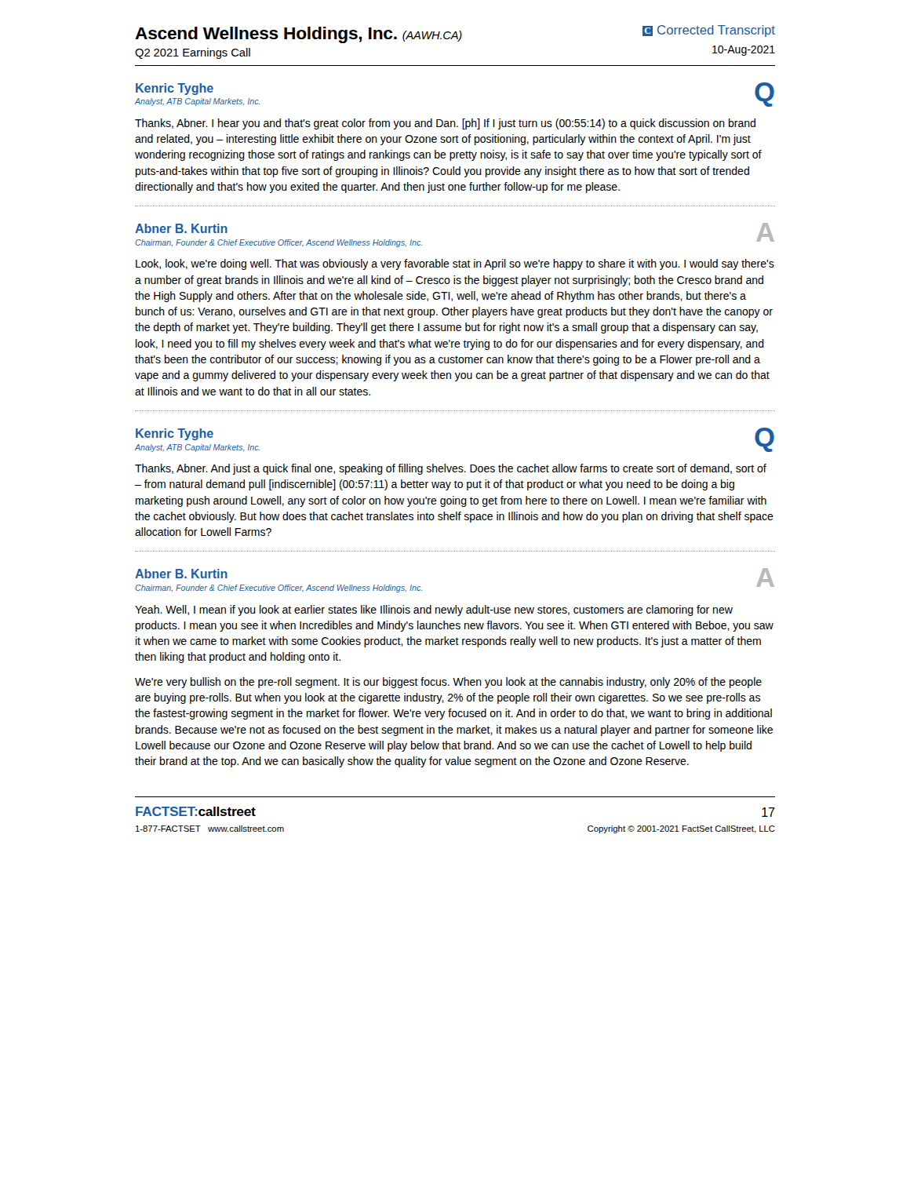Ascend Wellness Holdings, Inc. (AAWH.CA)
Q2 2021 Earnings Call
CCorrected Transcript
10-Aug-2021
Q
Kenric Tyghe
Analyst, ATB Capital Markets, Inc.
Thanks, Abner. I hear you and that's great color from you and Dan. [ph] If I just turn us (00:55:14) to a quick discussion on brand and related, you – interesting little exhibit there on your Ozone sort of positioning, particularly within the context of April. I'm just wondering recognizing those sort of ratings and rankings can be pretty noisy, is it safe to say that over time you're typically sort of puts-and-takes within that top five sort of grouping in Illinois? Could you provide any insight there as to how that sort of trended directionally and that's how you exited the quarter. And then just one further follow-up for me please.
A
Abner B. Kurtin
Chairman, Founder & Chief Executive Officer, Ascend Wellness Holdings, Inc.
Look, look, we're doing well. That was obviously a very favorable stat in April so we're happy to share it with you. I would say there's a number of great brands in Illinois and we're all kind of – Cresco is the biggest player not surprisingly; both the Cresco brand and the High Supply and others. After that on the wholesale side, GTI, well, we're ahead of Rhythm has other brands, but there's a bunch of us: Verano, ourselves and GTI are in that next group. Other players have great products but they don't have the canopy or the depth of market yet. They're building. They'll get there I assume but for right now it's a small group that a dispensary can say, look, I need you to fill my shelves every week and that's what we're trying to do for our dispensaries and for every dispensary, and that's been the contributor of our success; knowing if you as a customer can know that there's going to be a Flower pre-roll and a vape and a gummy delivered to your dispensary every week then you can be a great partner of that dispensary and we can do that at Illinois and we want to do that in all our states.
Q
Kenric Tyghe
Analyst, ATB Capital Markets, Inc.
Thanks, Abner. And just a quick final one, speaking of filling shelves. Does the cachet allow farms to create sort of demand, sort of – from natural demand pull [indiscernible] (00:57:11) a better way to put it of that product or what you need to be doing a big marketing push around Lowell, any sort of color on how you're going to get from here to there on Lowell. I mean we're familiar with the cachet obviously. But how does that cachet translates into shelf space in Illinois and how do you plan on driving that shelf space allocation for Lowell Farms?
A
Abner B. Kurtin
Chairman, Founder & Chief Executive Officer, Ascend Wellness Holdings, Inc.
Yeah. Well, I mean if you look at earlier states like Illinois and newly adult-use new stores, customers are clamoring for new products. I mean you see it when Incredibles and Mindy's launches new flavors. You see it. When GTI entered with Beboe, you saw it when we came to market with some Cookies product, the market responds really well to new products. It's just a matter of them then liking that product and holding onto it.
We're very bullish on the pre-roll segment. It is our biggest focus. When you look at the cannabis industry, only 20% of the people are buying pre-rolls. But when you look at the cigarette industry, 2% of the people roll their own cigarettes. So we see pre-rolls as the fastest-growing segment in the market for flower. We're very focused on it. And in order to do that, we want to bring in additional brands. Because we're not as focused on the best segment in the market, it makes us a natural player and partner for someone like Lowell because our Ozone and Ozone Reserve will play below that brand. And so we can use the cachet of Lowell to help build their brand at the top. And we can basically show the quality for value segment on the Ozone and Ozone Reserve.
FACTSET: callstreet
1-877-FACTSET www.callstreet.com
17
Copyright © 2001-2021 FactSet CallStreet, LLC